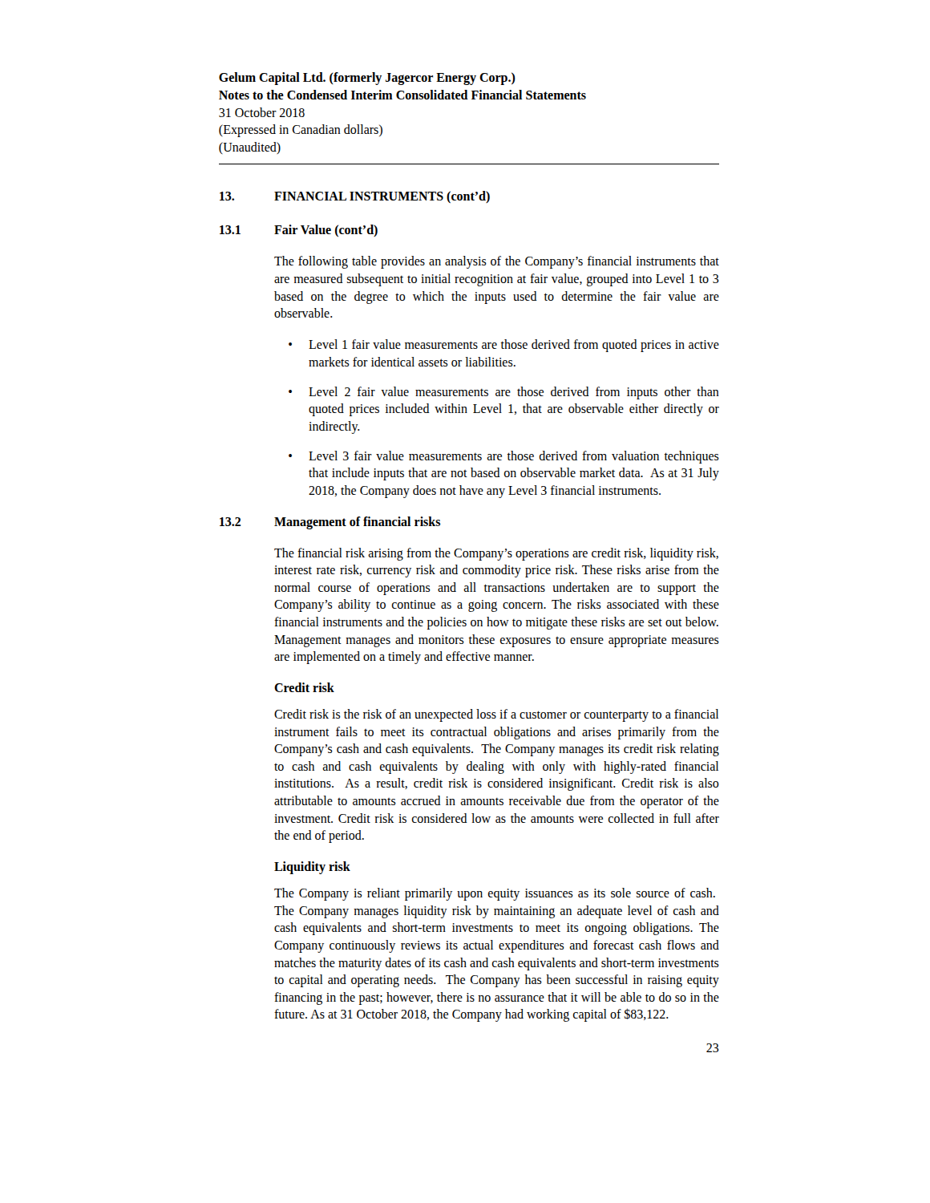Gelum Capital Ltd. (formerly Jagercor Energy Corp.)
Notes to the Condensed Interim Consolidated Financial Statements
31 October 2018
(Expressed in Canadian dollars)
(Unaudited)
13.
FINANCIAL INSTRUMENTS (cont’d)
13.1
Fair Value (cont’d)
The following table provides an analysis of the Company’s financial instruments that are measured subsequent to initial recognition at fair value, grouped into Level 1 to 3 based on the degree to which the inputs used to determine the fair value are observable.
Level 1 fair value measurements are those derived from quoted prices in active markets for identical assets or liabilities.
Level 2 fair value measurements are those derived from inputs other than quoted prices included within Level 1, that are observable either directly or indirectly.
Level 3 fair value measurements are those derived from valuation techniques that include inputs that are not based on observable market data. As at 31 July 2018, the Company does not have any Level 3 financial instruments.
13.2
Management of financial risks
The financial risk arising from the Company’s operations are credit risk, liquidity risk, interest rate risk, currency risk and commodity price risk. These risks arise from the normal course of operations and all transactions undertaken are to support the Company’s ability to continue as a going concern. The risks associated with these financial instruments and the policies on how to mitigate these risks are set out below. Management manages and monitors these exposures to ensure appropriate measures are implemented on a timely and effective manner.
Credit risk
Credit risk is the risk of an unexpected loss if a customer or counterparty to a financial instrument fails to meet its contractual obligations and arises primarily from the Company’s cash and cash equivalents. The Company manages its credit risk relating to cash and cash equivalents by dealing with only with highly-rated financial institutions. As a result, credit risk is considered insignificant. Credit risk is also attributable to amounts accrued in amounts receivable due from the operator of the investment. Credit risk is considered low as the amounts were collected in full after the end of period.
Liquidity risk
The Company is reliant primarily upon equity issuances as its sole source of cash. The Company manages liquidity risk by maintaining an adequate level of cash and cash equivalents and short-term investments to meet its ongoing obligations. The Company continuously reviews its actual expenditures and forecast cash flows and matches the maturity dates of its cash and cash equivalents and short-term investments to capital and operating needs. The Company has been successful in raising equity financing in the past; however, there is no assurance that it will be able to do so in the future. As at 31 October 2018, the Company had working capital of $83,122.
23